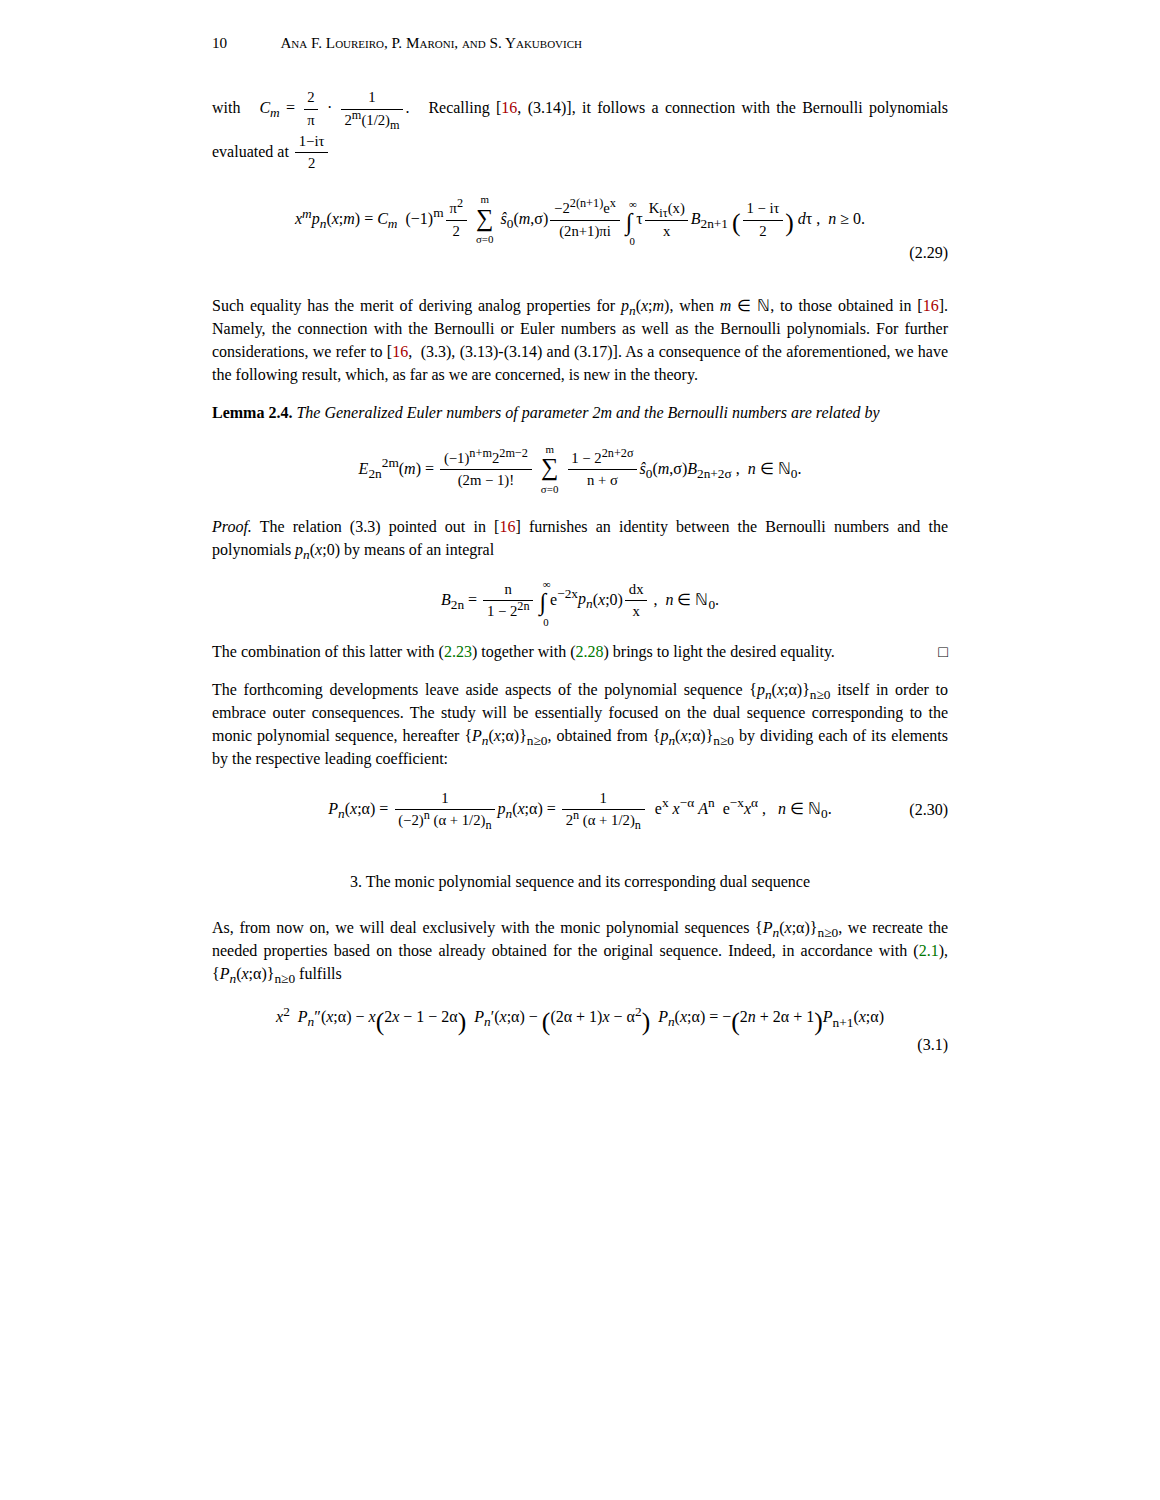10 Ana F. Loureiro, P. Maroni, and S. Yakubovich
with Cm = 2 π · 12m(1/2)m. Recalling [16, (3.14)], it follows a connection with the Bernoulli polynomials evaluated at 1−iτ 2
xmpn(x;m) = Cm (−1)mπ22 m∑σ=0 ŝ0(m,σ)−22(n+1)ex(2n+1)πi ∫0∞ τKiτ(x) x B2n+1 (1 − iτ 2) dτ , n ≥ 0. (2.29)
Such equality has the merit of deriving analog properties for pn(x;m), when m ∈ ℕ, to those obtained in [16]. Namely, the connection with the Bernoulli or Euler numbers as well as the Bernoulli polynomials. For further considerations, we refer to [16, (3.3), (3.13)-(3.14) and (3.17)]. As a consequence of the aforementioned, we have the following result, which, as far as we are concerned, is new in the theory.
Lemma 2.4. The Generalized Euler numbers of parameter 2m and the Bernoulli numbers are related by
E2n2m(m) = (−1)n+m22m−2(2m − 1)! m∑σ=0 1 − 22n+2σ n + σ ŝ0(m,σ)B2n+2σ , n ∈ ℕ0.
Proof. The relation (3.3) pointed out in [16] furnishes an identity between the Bernoulli numbers and the polynomials pn(x;0) by means of an integral
B2n = n 1 − 22n ∫0∞ e−2xpn(x;0)dx x , n ∈ ℕ0.
The combination of this latter with (2.23) together with (2.28) brings to light the desired equality. □
The forthcoming developments leave aside aspects of the polynomial sequence {pn(x;α)}n≥0 itself in order to embrace outer consequences. The study will be essentially focused on the dual sequence corresponding to the monic polynomial sequence, hereafter {Pn(x;α)}n≥0, obtained from {pn(x;α)}n≥0 by dividing each of its elements by the respective leading coefficient:
Pn(x;α) = 1(−2)n (α + 1/2)n pn(x;α) = 12n (α + 1/2)n ex x−α An e−xxα , n ∈ ℕ0. (2.30)
3. The monic polynomial sequence and its corresponding dual sequence
As, from now on, we will deal exclusively with the monic polynomial sequences {Pn(x;α)}n≥0, we recreate the needed properties based on those already obtained for the original sequence. Indeed, in accordance with (2.1), {Pn(x;α)}n≥0 fulfills
x2 Pn″(x;α) − x(2x − 1 − 2α) Pn′(x;α) − ((2α + 1)x − α2) Pn(x;α) = −(2n + 2α + 1) Pn+1(x;α) (3.1)